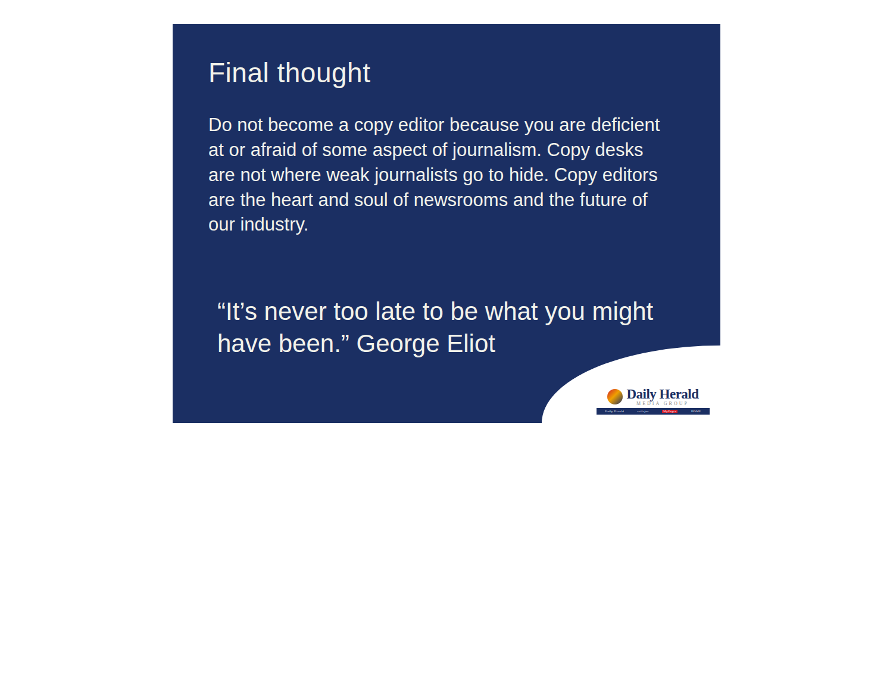Final thought
Do not become a copy editor because you are deficient at or afraid of some aspect of journalism. Copy desks are not where weak journalists go to hide. Copy editors are the heart and soul of newsrooms and the future of our industry.
“It’s never too late to be what you might have been.” George Eliot
Daily Herald
MEDIA GROUP
Daily Herald reflejos MyPages HOME